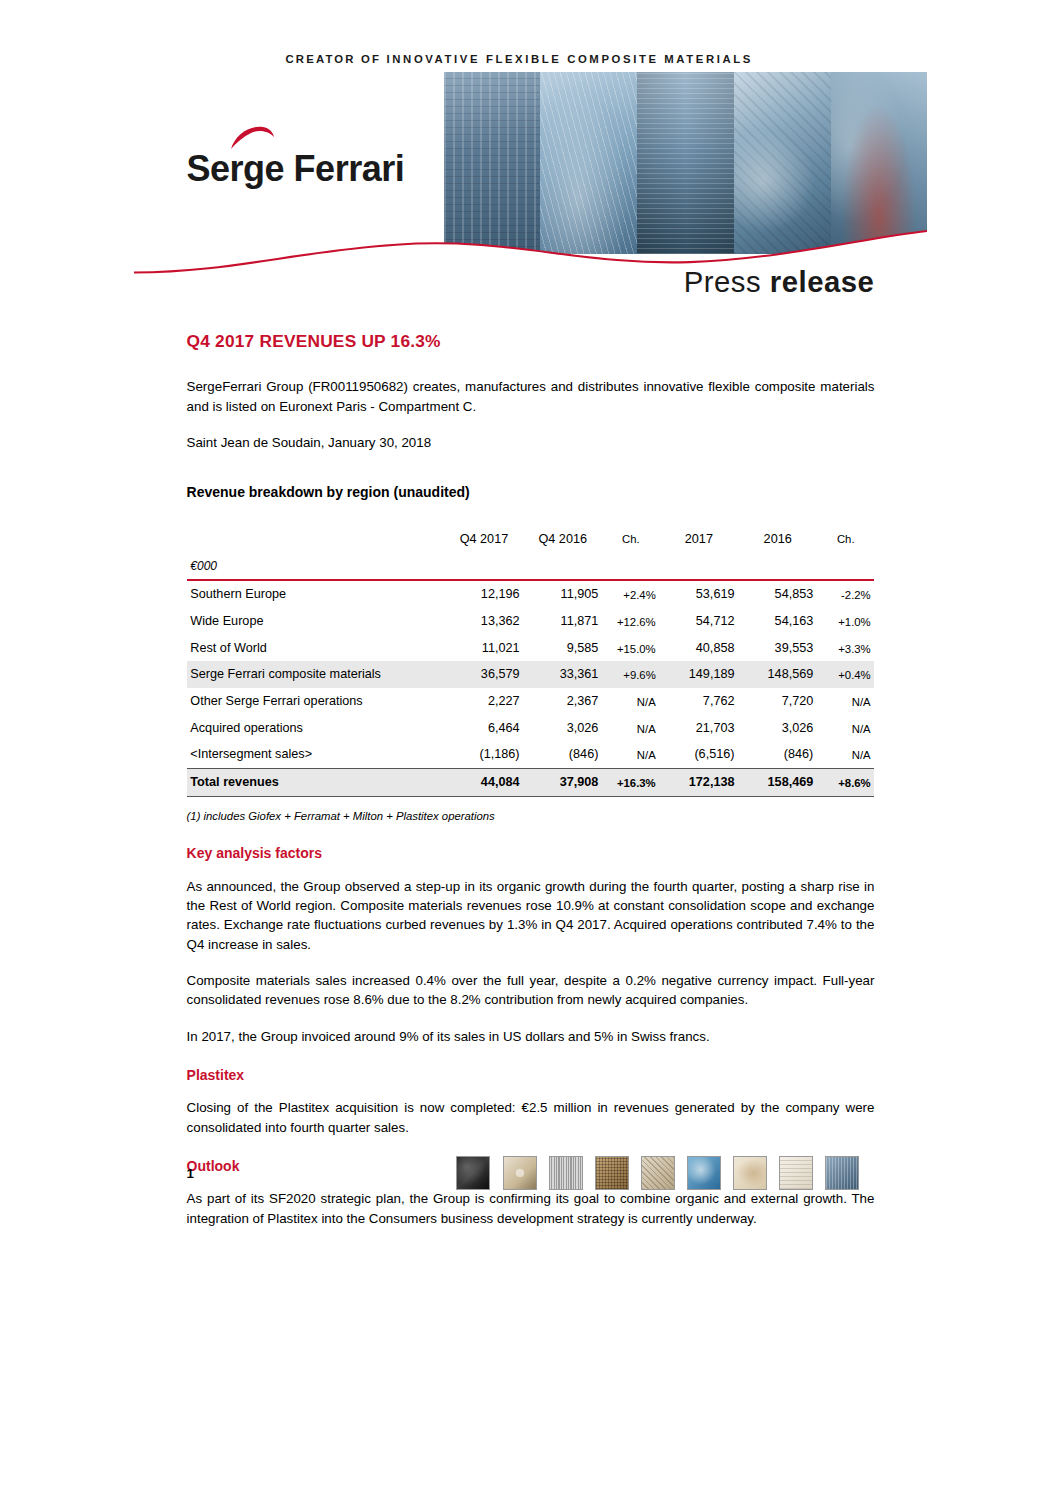CREATOR OF INNOVATIVE FLEXIBLE COMPOSITE MATERIALS
Serge Ferrari
Press release
Q4 2017 REVENUES UP 16.3%
SergeFerrari Group (FR0011950682) creates, manufactures and distributes innovative flexible composite materials and is listed on Euronext Paris - Compartment C.
Saint Jean de Soudain, January 30, 2018
Revenue breakdown by region (unaudited)
| | Q4 2017 | Q4 2016 | Ch. | 2017 | 2016 | Ch. |
| --- | --- | --- | --- | --- | --- | --- |
| €000 | | | | | | |
| Southern Europe | 12,196 | 11,905 | +2.4% | 53,619 | 54,853 | -2.2% |
| Wide Europe | 13,362 | 11,871 | +12.6% | 54,712 | 54,163 | +1.0% |
| Rest of World | 11,021 | 9,585 | +15.0% | 40,858 | 39,553 | +3.3% |
| Serge Ferrari composite materials | 36,579 | 33,361 | +9.6% | 149,189 | 148,569 | +0.4% |
| Other Serge Ferrari operations | 2,227 | 2,367 | N/A | 7,762 | 7,720 | N/A |
| Acquired operations | 6,464 | 3,026 | N/A | 21,703 | 3,026 | N/A |
| <Intersegment sales> | (1,186) | (846) | N/A | (6,516) | (846) | N/A |
| Total revenues | 44,084 | 37,908 | +16.3% | 172,138 | 158,469 | +8.6% |
(1) includes Giofex + Ferramat + Milton + Plastitex operations
Key analysis factors
As announced, the Group observed a step-up in its organic growth during the fourth quarter, posting a sharp rise in the Rest of World region. Composite materials revenues rose 10.9% at constant consolidation scope and exchange rates. Exchange rate fluctuations curbed revenues by 1.3% in Q4 2017. Acquired operations contributed 7.4% to the Q4 increase in sales.
Composite materials sales increased 0.4% over the full year, despite a 0.2% negative currency impact. Full-year consolidated revenues rose 8.6% due to the 8.2% contribution from newly acquired companies.
In 2017, the Group invoiced around 9% of its sales in US dollars and 5% in Swiss francs.
Plastitex
Closing of the Plastitex acquisition is now completed: €2.5 million in revenues generated by the company were consolidated into fourth quarter sales.
Outlook
As part of its SF2020 strategic plan, the Group is confirming its goal to combine organic and external growth. The integration of Plastitex into the Consumers business development strategy is currently underway.
1